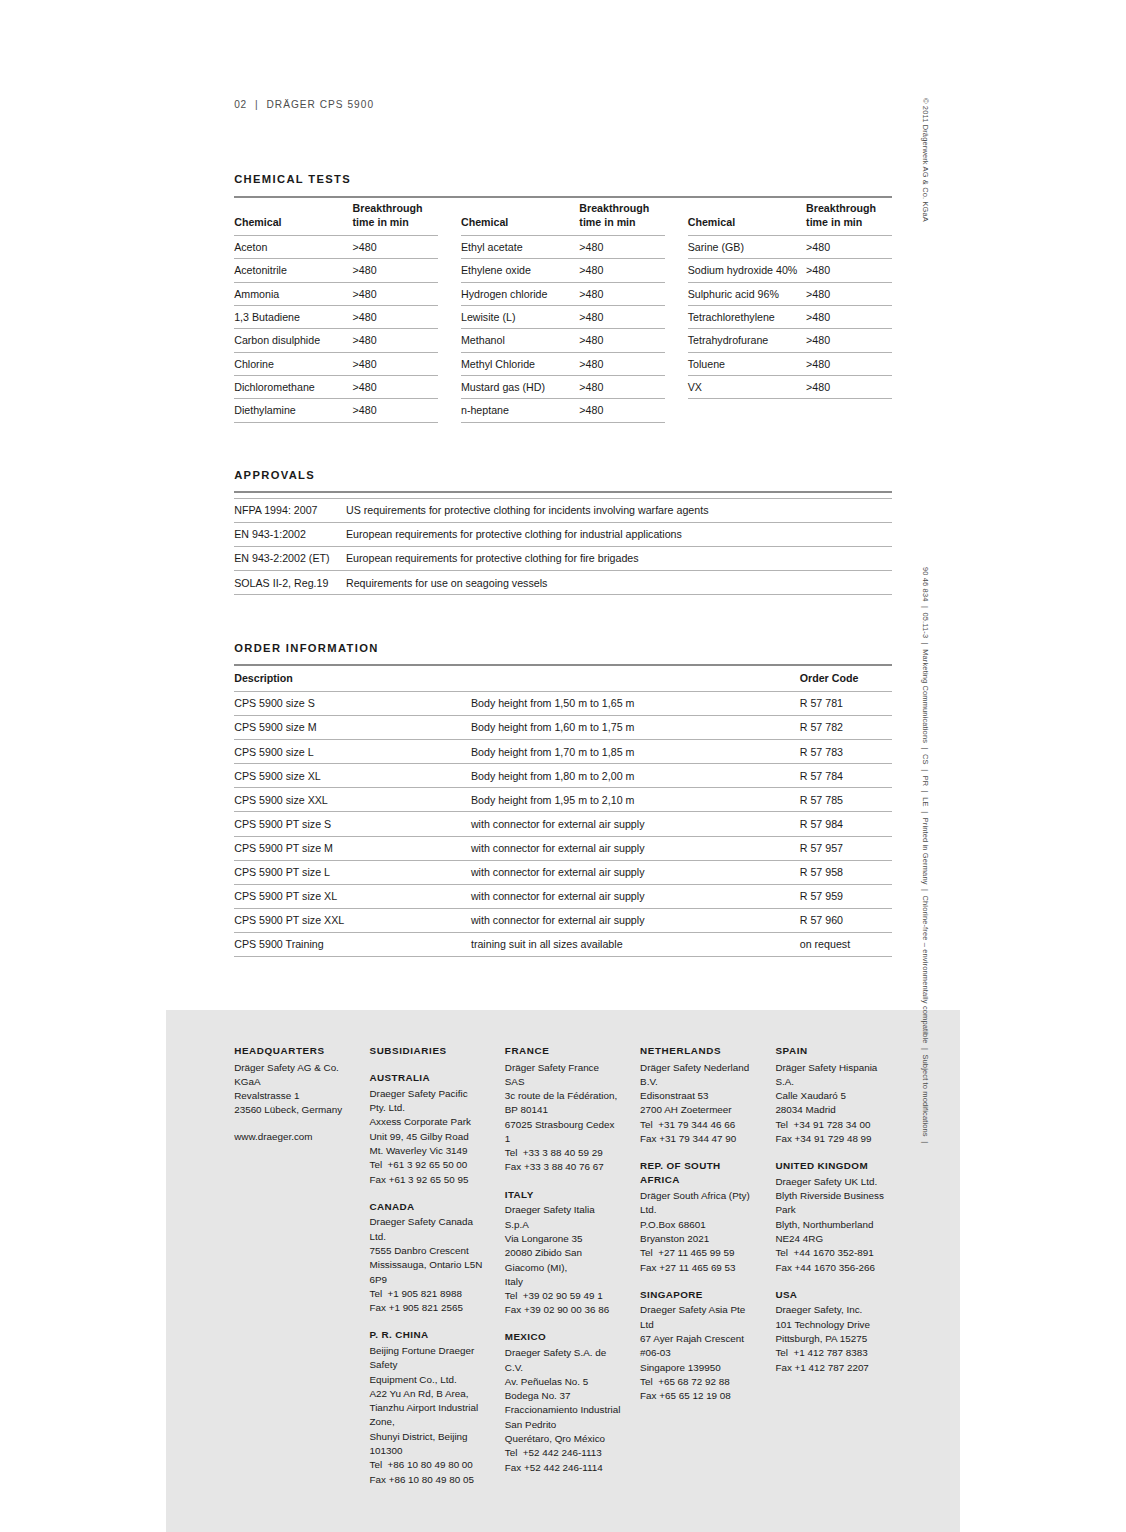© 2011 Drägerwerk AG & Co. KGaA
90 46 834 | 05.11-3 | Marketing Communications | CS | PR | LE | Printed in Germany | Chlorine-free – environmentally compatible | Subject to modifications |
02|DRÄGER CPS 5900
Chemical Tests
| Chemical | Breakthrough time in min |
| --- | --- |
| Aceton | >480 |
| Acetonitrile | >480 |
| Ammonia | >480 |
| 1,3 Butadiene | >480 |
| Carbon disulphide | >480 |
| Chlorine | >480 |
| Dichloromethane | >480 |
| Diethylamine | >480 |
| Chemical | Breakthrough time in min |
| --- | --- |
| Ethyl acetate | >480 |
| Ethylene oxide | >480 |
| Hydrogen chloride | >480 |
| Lewisite (L) | >480 |
| Methanol | >480 |
| Methyl Chloride | >480 |
| Mustard gas (HD) | >480 |
| n-heptane | >480 |
| Chemical | Breakthrough time in min |
| --- | --- |
| Sarine (GB) | >480 |
| Sodium hydroxide 40% | >480 |
| Sulphuric acid 96% | >480 |
| Tetrachlorethylene | >480 |
| Tetrahydrofurane | >480 |
| Toluene | >480 |
| VX | >480 |
Approvals
| NFPA 1994: 2007 | US requirements for protective clothing for incidents involving warfare agents |
| EN 943-1:2002 | European requirements for protective clothing for industrial applications |
| EN 943-2:2002 (ET) | European requirements for protective clothing for fire brigades |
| SOLAS II-2, Reg.19 | Requirements for use on seagoing vessels |
Order Information
| Description | | Order Code |
| --- | --- | --- |
| CPS 5900 size S | Body height from 1,50 m to 1,65 m | R 57 781 |
| CPS 5900 size M | Body height from 1,60 m to 1,75 m | R 57 782 |
| CPS 5900 size L | Body height from 1,70 m to 1,85 m | R 57 783 |
| CPS 5900 size XL | Body height from 1,80 m to 2,00 m | R 57 784 |
| CPS 5900 size XXL | Body height from 1,95 m to 2,10 m | R 57 785 |
| CPS 5900 PT size S | with connector for external air supply | R 57 984 |
| CPS 5900 PT size M | with connector for external air supply | R 57 957 |
| CPS 5900 PT size L | with connector for external air supply | R 57 958 |
| CPS 5900 PT size XL | with connector for external air supply | R 57 959 |
| CPS 5900 PT size XXL | with connector for external air supply | R 57 960 |
| CPS 5900 Training | training suit in all sizes available | on request |
Headquarters
Dräger Safety AG & Co. KGaA
Revalstrasse 1
23560 Lübeck, Germany
www.draeger.com
Subsidiaries
Australia
Draeger Safety Pacific Pty. Ltd.
Axxess Corporate Park
Unit 99, 45 Gilby Road
Mt. Waverley Vic 3149
Tel +61 3 92 65 50 00
Fax +61 3 92 65 50 95
Canada
Draeger Safety Canada Ltd.
7555 Danbro Crescent
Mississauga, Ontario L5N 6P9
Tel +1 905 821 8988
Fax +1 905 821 2565
P. R. China
Beijing Fortune Draeger Safety
Equipment Co., Ltd.
A22 Yu An Rd, B Area,
Tianzhu Airport Industrial Zone,
Shunyi District, Beijing 101300
Tel +86 10 80 49 80 00
Fax +86 10 80 49 80 05
France
Dräger Safety France SAS
3c route de la Fédération,
BP 80141
67025 Strasbourg Cedex 1
Tel +33 3 88 40 59 29
Fax +33 3 88 40 76 67
Italy
Draeger Safety Italia S.p.A
Via Longarone 35
20080 Zibido San Giacomo (MI),
Italy
Tel +39 02 90 59 49 1
Fax +39 02 90 00 36 86
Mexico
Draeger Safety S.A. de C.V.
Av. Peñuelas No. 5 Bodega No. 37
Fraccionamiento Industrial
San Pedrito
Querétaro, Qro México
Tel +52 442 246-1113
Fax +52 442 246-1114
Netherlands
Dräger Safety Nederland B.V.
Edisonstraat 53
2700 AH Zoetermeer
Tel +31 79 344 46 66
Fax +31 79 344 47 90
Rep. of South Africa
Dräger South Africa (Pty) Ltd.
P.O.Box 68601
Bryanston 2021
Tel +27 11 465 99 59
Fax +27 11 465 69 53
Singapore
Draeger Safety Asia Pte Ltd
67 Ayer Rajah Crescent
#06-03
Singapore 139950
Tel +65 68 72 92 88
Fax +65 65 12 19 08
Spain
Dräger Safety Hispania S.A.
Calle Xaudaró 5
28034 Madrid
Tel +34 91 728 34 00
Fax +34 91 729 48 99
United Kingdom
Draeger Safety UK Ltd.
Blyth Riverside Business Park
Blyth, Northumberland
NE24 4RG
Tel +44 1670 352-891
Fax +44 1670 356-266
USA
Draeger Safety, Inc.
101 Technology Drive
Pittsburgh, PA 15275
Tel +1 412 787 8383
Fax +1 412 787 2207